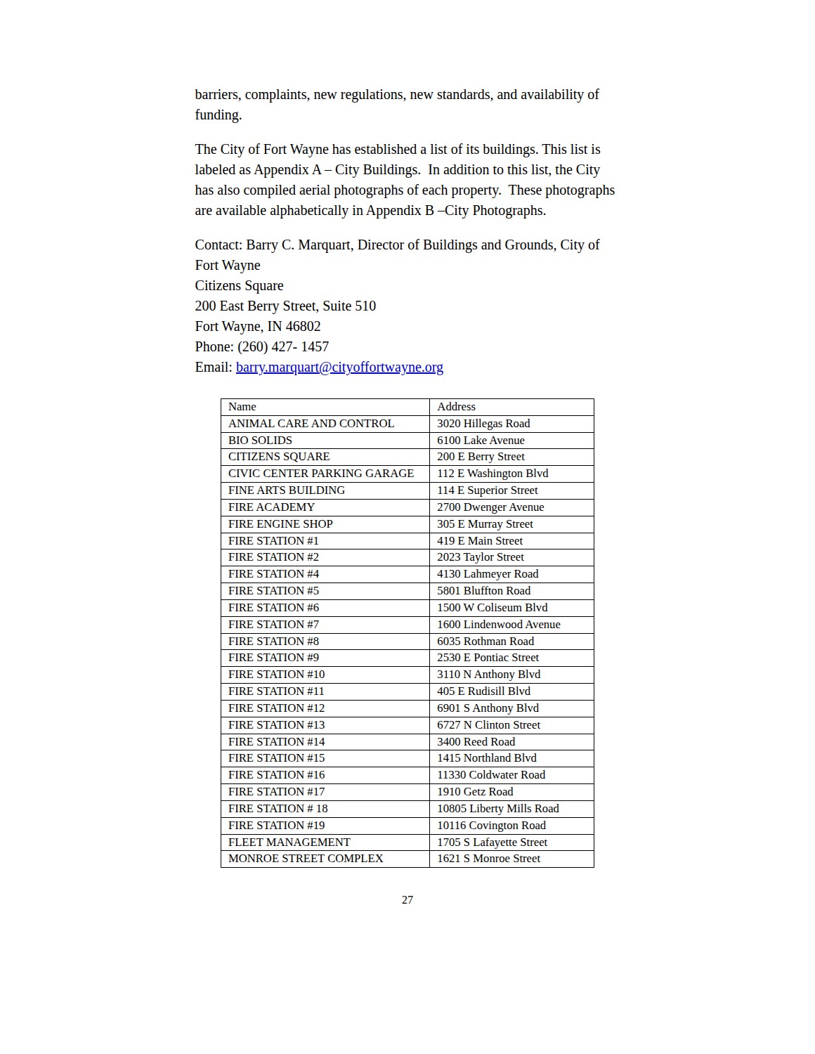barriers, complaints, new regulations, new standards, and availability of funding.
The City of Fort Wayne has established a list of its buildings. This list is labeled as Appendix A – City Buildings. In addition to this list, the City has also compiled aerial photographs of each property. These photographs are available alphabetically in Appendix B –City Photographs.
Contact: Barry C. Marquart, Director of Buildings and Grounds, City of Fort Wayne
Citizens Square
200 East Berry Street, Suite 510
Fort Wayne, IN 46802
Phone: (260) 427- 1457
Email: barry.marquart@cityoffortwayne.org
| Name | Address |
| --- | --- |
| ANIMAL CARE AND CONTROL | 3020 Hillegas Road |
| BIO SOLIDS | 6100 Lake Avenue |
| CITIZENS SQUARE | 200 E Berry Street |
| CIVIC CENTER PARKING GARAGE | 112 E Washington Blvd |
| FINE ARTS BUILDING | 114 E Superior Street |
| FIRE ACADEMY | 2700 Dwenger Avenue |
| FIRE ENGINE SHOP | 305 E Murray Street |
| FIRE STATION #1 | 419 E Main Street |
| FIRE STATION #2 | 2023 Taylor Street |
| FIRE STATION #4 | 4130 Lahmeyer Road |
| FIRE STATION #5 | 5801 Bluffton Road |
| FIRE STATION #6 | 1500 W Coliseum Blvd |
| FIRE STATION #7 | 1600 Lindenwood Avenue |
| FIRE STATION #8 | 6035 Rothman Road |
| FIRE STATION #9 | 2530 E Pontiac Street |
| FIRE STATION #10 | 3110 N Anthony Blvd |
| FIRE STATION #11 | 405 E Rudisill Blvd |
| FIRE STATION #12 | 6901 S Anthony Blvd |
| FIRE STATION #13 | 6727 N Clinton Street |
| FIRE STATION #14 | 3400 Reed Road |
| FIRE STATION #15 | 1415 Northland Blvd |
| FIRE STATION #16 | 11330 Coldwater Road |
| FIRE STATION #17 | 1910 Getz Road |
| FIRE STATION # 18 | 10805 Liberty Mills Road |
| FIRE STATION #19 | 10116 Covington Road |
| FLEET MANAGEMENT | 1705 S Lafayette Street |
| MONROE STREET COMPLEX | 1621 S Monroe Street |
27